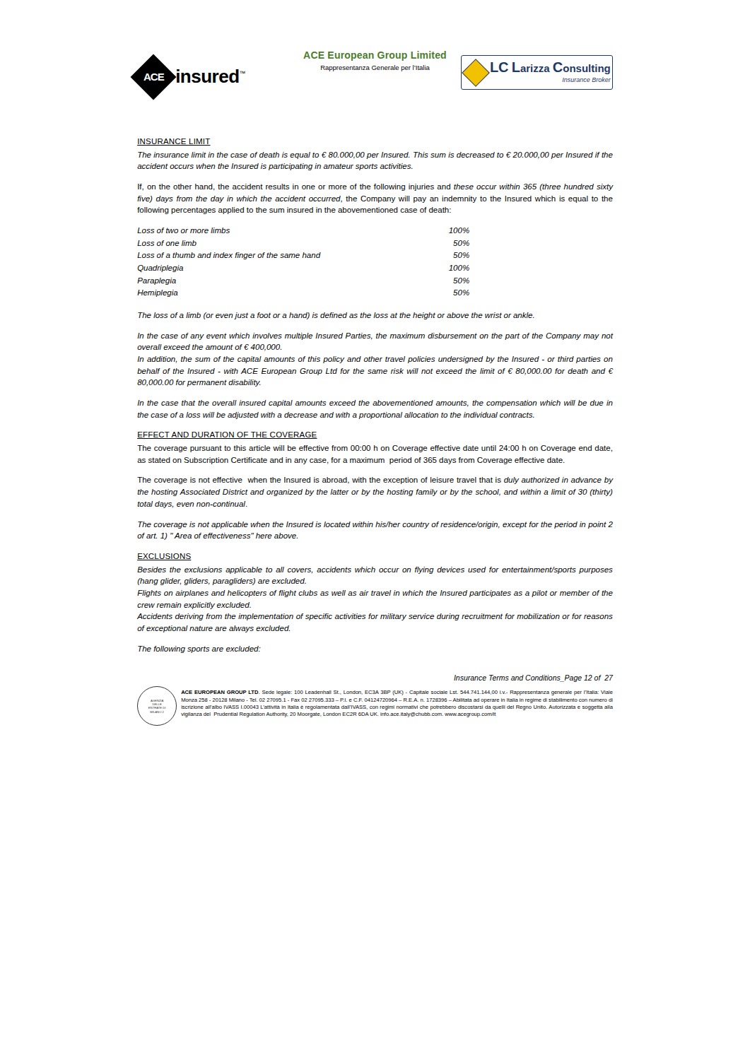ACE European Group Limited
Rappresentanza Generale per l’Italia
ACE
insured™
LC Larizza Consulting
Insurance Broker
INSURANCE LIMIT
The insurance limit in the case of death is equal to € 80.000,00 per Insured. This sum is decreased to € 20.000,00 per Insured if the accident occurs when the Insured is participating in amateur sports activities.
If, on the other hand, the accident results in one or more of the following injuries and these occur within 365 (three hundred sixty five) days from the day in which the accident occurred, the Company will pay an indemnity to the Insured which is equal to the following percentages applied to the sum insured in the abovementioned case of death:
| Loss of two or more limbs | 100% |
| Loss of one limb | 50% |
| Loss of a thumb and index finger of the same hand | 50% |
| Quadriplegia | 100% |
| Paraplegia | 50% |
| Hemiplegia | 50% |
The loss of a limb (or even just a foot or a hand) is defined as the loss at the height or above the wrist or ankle.
In the case of any event which involves multiple Insured Parties, the maximum disbursement on the part of the Company may not overall exceed the amount of € 400,000.
In addition, the sum of the capital amounts of this policy and other travel policies undersigned by the Insured - or third parties on behalf of the Insured - with ACE European Group Ltd for the same risk will not exceed the limit of € 80,000.00 for death and € 80,000.00 for permanent disability.
In the case that the overall insured capital amounts exceed the abovementioned amounts, the compensation which will be due in the case of a loss will be adjusted with a decrease and with a proportional allocation to the individual contracts.
EFFECT AND DURATION OF THE COVERAGE
The coverage pursuant to this article will be effective from 00:00 h on Coverage effective date until 24:00 h on Coverage end date, as stated on Subscription Certificate and in any case, for a maximum period of 365 days from Coverage effective date.
The coverage is not effective when the Insured is abroad, with the exception of leisure travel that is duly authorized in advance by the hosting Associated District and organized by the latter or by the hosting family or by the school, and within a limit of 30 (thirty) total days, even non-continual.
The coverage is not applicable when the Insured is located within his/her country of residence/origin, except for the period in point 2 of art. 1) " Area of effectiveness" here above.
EXCLUSIONS
Besides the exclusions applicable to all covers, accidents which occur on flying devices used for entertainment/sports purposes (hang glider, gliders, paragliders) are excluded.
Flights on airplanes and helicopters of flight clubs as well as air travel in which the Insured participates as a pilot or member of the crew remain explicitly excluded.
Accidents deriving from the implementation of specific activities for military service during recruitment for mobilization or for reasons of exceptional nature are always excluded.
The following sports are excluded:
Insurance Terms and Conditions_Page 12 of 27
AGENZIA
DELLE
ENTRATE DI
MILANO 2
ACE EUROPEAN GROUP LTD. Sede legale: 100 Leadenhall St., London, EC3A 3BP (UK) - Capitale sociale Lst. 544.741.144,00 i.v.- Rappresentanza generale per l’Italia: Viale Monza 258 - 20128 Milano - Tel. 02 27095.1 - Fax 02 27095.333 – P.I. e C.F. 04124720964 – R.E.A. n. 1728396 – Abilitata ad operare in Italia in regime di stabilimento con numero di iscrizione all’albo IVASS I.00043 L’attività in Italia è regolamentata dall’IVASS, con regimi normativi che potrebbero discostarsi da quelli del Regno Unito. Autorizzata e soggetta alla vigilanza del Prudential Regulation Authority, 20 Moorgate, London EC2R 6DA UK. info.ace.italy@chubb.com. www.acegroup.com/it